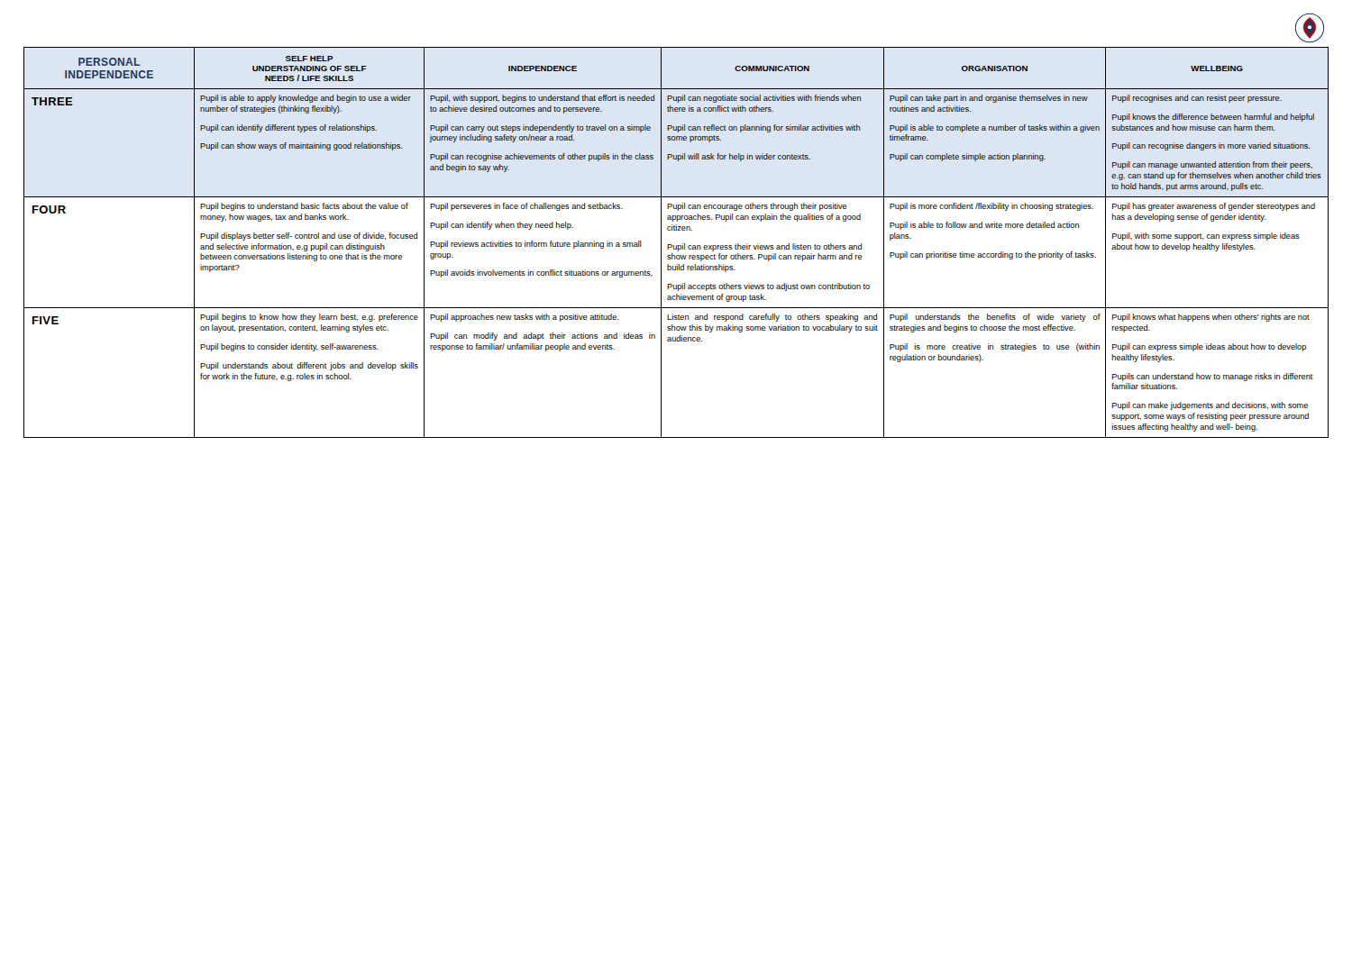| PERSONAL INDEPENDENCE | SELF HELP UNDERSTANDING OF SELF NEEDS / LIFE SKILLS | INDEPENDENCE | COMMUNICATION | ORGANISATION | WELLBEING |
| --- | --- | --- | --- | --- | --- |
| THREE | Pupil is able to apply knowledge and begin to use a wider number of strategies (thinking flexibly). Pupil can identify different types of relationships. Pupil can show ways of maintaining good relationships. | Pupil, with support, begins to understand that effort is needed to achieve desired outcomes and to persevere. Pupil can carry out steps independently to travel on a simple journey including safety on/near a road. Pupil can recognise achievements of other pupils in the class and begin to say why. | Pupil can negotiate social activities with friends when there is a conflict with others. Pupil can reflect on planning for similar activities with some prompts. Pupil will ask for help in wider contexts. | Pupil can take part in and organise themselves in new routines and activities. Pupil is able to complete a number of tasks within a given timeframe. Pupil can complete simple action planning. | Pupil recognises and can resist peer pressure. Pupil knows the difference between harmful and helpful substances and how misuse can harm them. Pupil can recognise dangers in more varied situations. Pupil can manage unwanted attention from their peers, e.g. can stand up for themselves when another child tries to hold hands, put arms around, pulls etc. |
| FOUR | Pupil begins to understand basic facts about the value of money, how wages, tax and banks work. Pupil displays better self- control and use of divide, focused and selective information, e.g pupil can distinguish between conversations listening to one that is the more important? | Pupil perseveres in face of challenges and setbacks. Pupil can identify when they need help. Pupil reviews activities to inform future planning in a small group. Pupil avoids involvements in conflict situations or arguments, | Pupil can encourage others through their positive approaches. Pupil can explain the qualities of a good citizen. Pupil can express their views and listen to others and show respect for others. Pupil can repair harm and re build relationships. Pupil accepts others views to adjust own contribution to achievement of group task. | Pupil is more confident /flexibility in choosing strategies. Pupil is able to follow and write more detailed action plans. Pupil can prioritise time according to the priority of tasks. | Pupil has greater awareness of gender stereotypes and has a developing sense of gender identity. Pupil, with some support, can express simple ideas about how to develop healthy lifestyles. |
| FIVE | Pupil begins to know how they learn best, e.g. preference on layout, presentation, content, learning styles etc. Pupil begins to consider identity, self-awareness. Pupil understands about different jobs and develop skills for work in the future, e.g. roles in school. | Pupil approaches new tasks with a positive attitude. Pupil can modify and adapt their actions and ideas in response to familiar/ unfamiliar people and events. | Listen and respond carefully to others speaking and show this by making some variation to vocabulary to suit audience. | Pupil understands the benefits of wide variety of strategies and begins to choose the most effective. Pupil is more creative in strategies to use (within regulation or boundaries). | Pupil knows what happens when others' rights are not respected. Pupil can express simple ideas about how to develop healthy lifestyles. Pupils can understand how to manage risks in different familiar situations. Pupil can make judgements and decisions, with some support, some ways of resisting peer pressure around issues affecting healthy and well- being. |